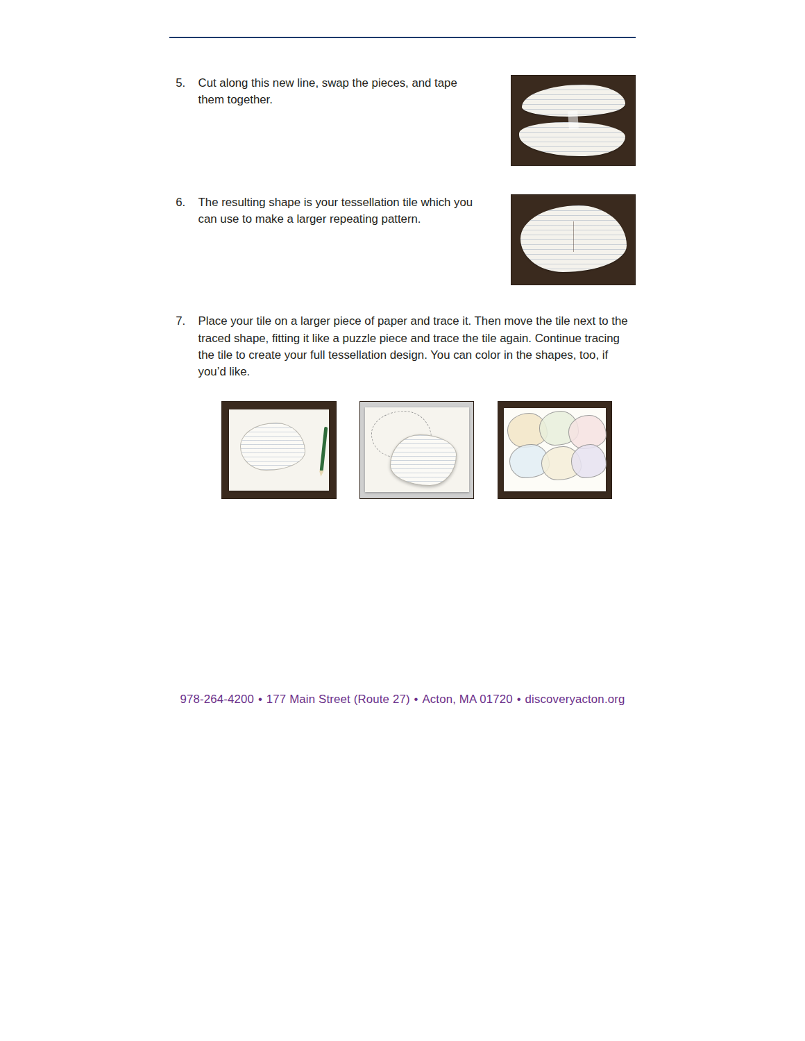Cut along this new line, swap the pieces, and tape them together.
The resulting shape is your tessellation tile which you can use to make a larger repeating pattern.
Place your tile on a larger piece of paper and trace it. Then move the tile next to the traced shape, fitting it like a puzzle piece and trace the tile again. Continue tracing the tile to create your full tessellation design. You can color in the shapes, too, if you’d like.
978-264-4200•177 Main Street (Route 27)•Acton, MA 01720•discoveryacton.org